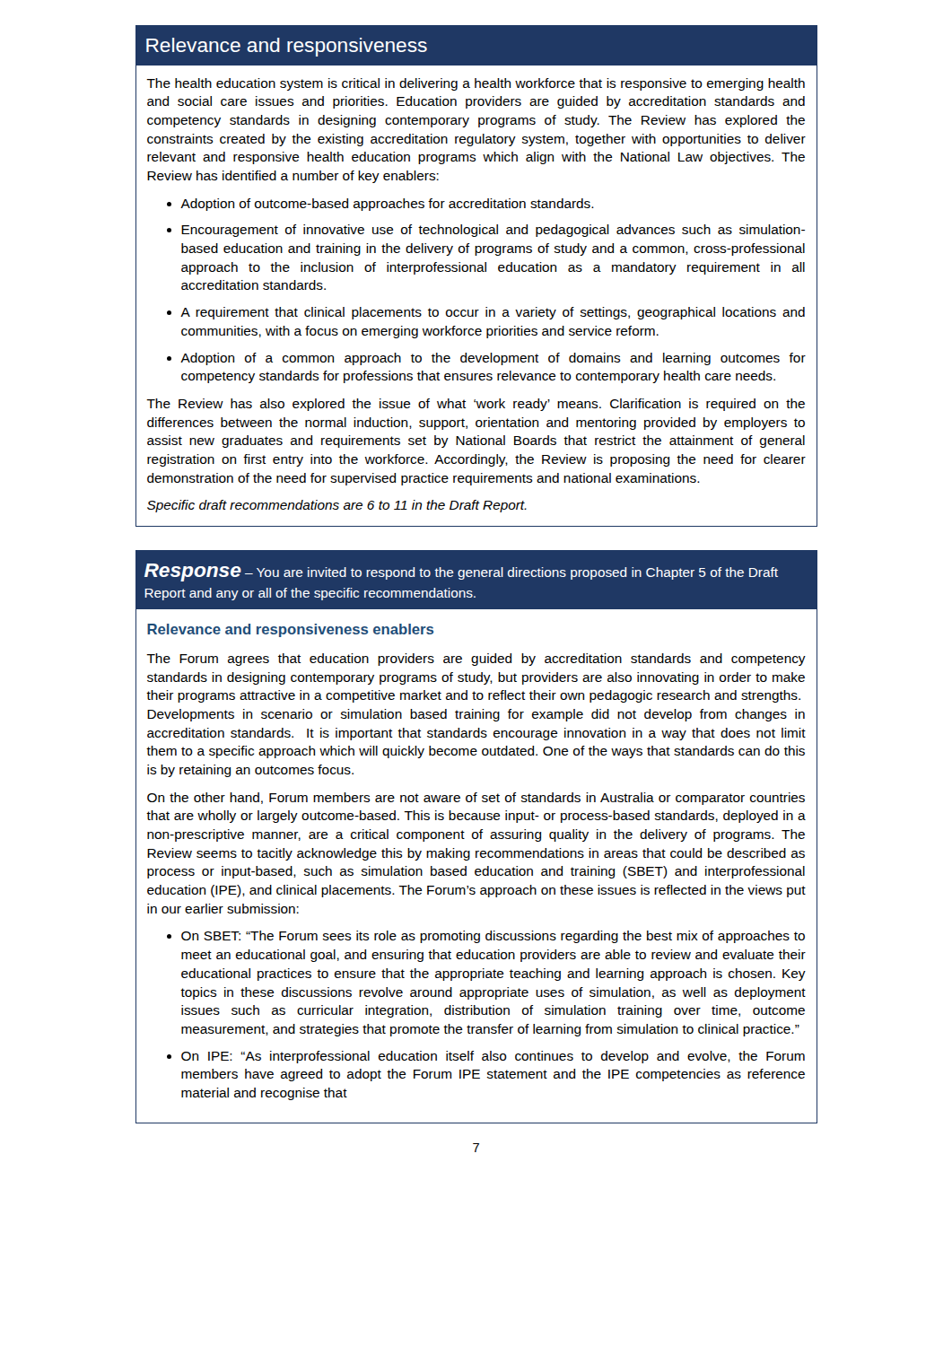Relevance and responsiveness
The health education system is critical in delivering a health workforce that is responsive to emerging health and social care issues and priorities. Education providers are guided by accreditation standards and competency standards in designing contemporary programs of study. The Review has explored the constraints created by the existing accreditation regulatory system, together with opportunities to deliver relevant and responsive health education programs which align with the National Law objectives. The Review has identified a number of key enablers:
Adoption of outcome-based approaches for accreditation standards.
Encouragement of innovative use of technological and pedagogical advances such as simulation-based education and training in the delivery of programs of study and a common, cross-professional approach to the inclusion of interprofessional education as a mandatory requirement in all accreditation standards.
A requirement that clinical placements to occur in a variety of settings, geographical locations and communities, with a focus on emerging workforce priorities and service reform.
Adoption of a common approach to the development of domains and learning outcomes for competency standards for professions that ensures relevance to contemporary health care needs.
The Review has also explored the issue of what ‘work ready’ means. Clarification is required on the differences between the normal induction, support, orientation and mentoring provided by employers to assist new graduates and requirements set by National Boards that restrict the attainment of general registration on first entry into the workforce. Accordingly, the Review is proposing the need for clearer demonstration of the need for supervised practice requirements and national examinations.
Specific draft recommendations are 6 to 11 in the Draft Report.
Response – You are invited to respond to the general directions proposed in Chapter 5 of the Draft Report and any or all of the specific recommendations.
Relevance and responsiveness enablers
The Forum agrees that education providers are guided by accreditation standards and competency standards in designing contemporary programs of study, but providers are also innovating in order to make their programs attractive in a competitive market and to reflect their own pedagogic research and strengths. Developments in scenario or simulation based training for example did not develop from changes in accreditation standards. It is important that standards encourage innovation in a way that does not limit them to a specific approach which will quickly become outdated. One of the ways that standards can do this is by retaining an outcomes focus.
On the other hand, Forum members are not aware of set of standards in Australia or comparator countries that are wholly or largely outcome-based. This is because input- or process-based standards, deployed in a non-prescriptive manner, are a critical component of assuring quality in the delivery of programs. The Review seems to tacitly acknowledge this by making recommendations in areas that could be described as process or input-based, such as simulation based education and training (SBET) and interprofessional education (IPE), and clinical placements. The Forum’s approach on these issues is reflected in the views put in our earlier submission:
On SBET: “The Forum sees its role as promoting discussions regarding the best mix of approaches to meet an educational goal, and ensuring that education providers are able to review and evaluate their educational practices to ensure that the appropriate teaching and learning approach is chosen. Key topics in these discussions revolve around appropriate uses of simulation, as well as deployment issues such as curricular integration, distribution of simulation training over time, outcome measurement, and strategies that promote the transfer of learning from simulation to clinical practice.”
On IPE: “As interprofessional education itself also continues to develop and evolve, the Forum members have agreed to adopt the Forum IPE statement and the IPE competencies as reference material and recognise that
7